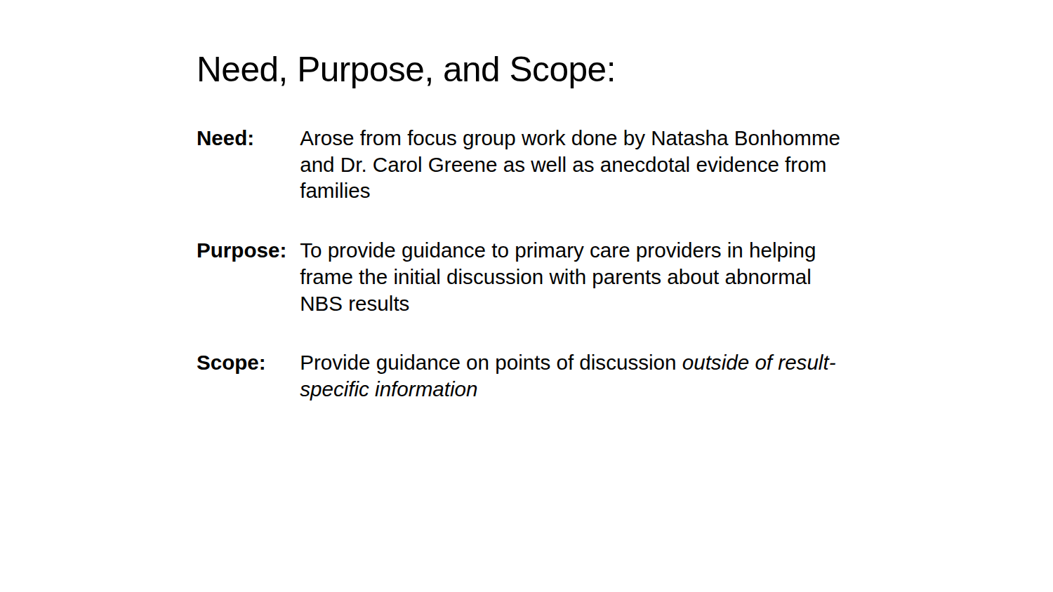Need, Purpose, and Scope:
Need:
Arose from focus group work done by Natasha Bonhomme and Dr. Carol Greene as well as anecdotal evidence from families
Purpose:
To provide guidance to primary care providers in helping frame the initial discussion with parents about abnormal NBS results
Scope:
Provide guidance on points of discussion outside of result-specific information